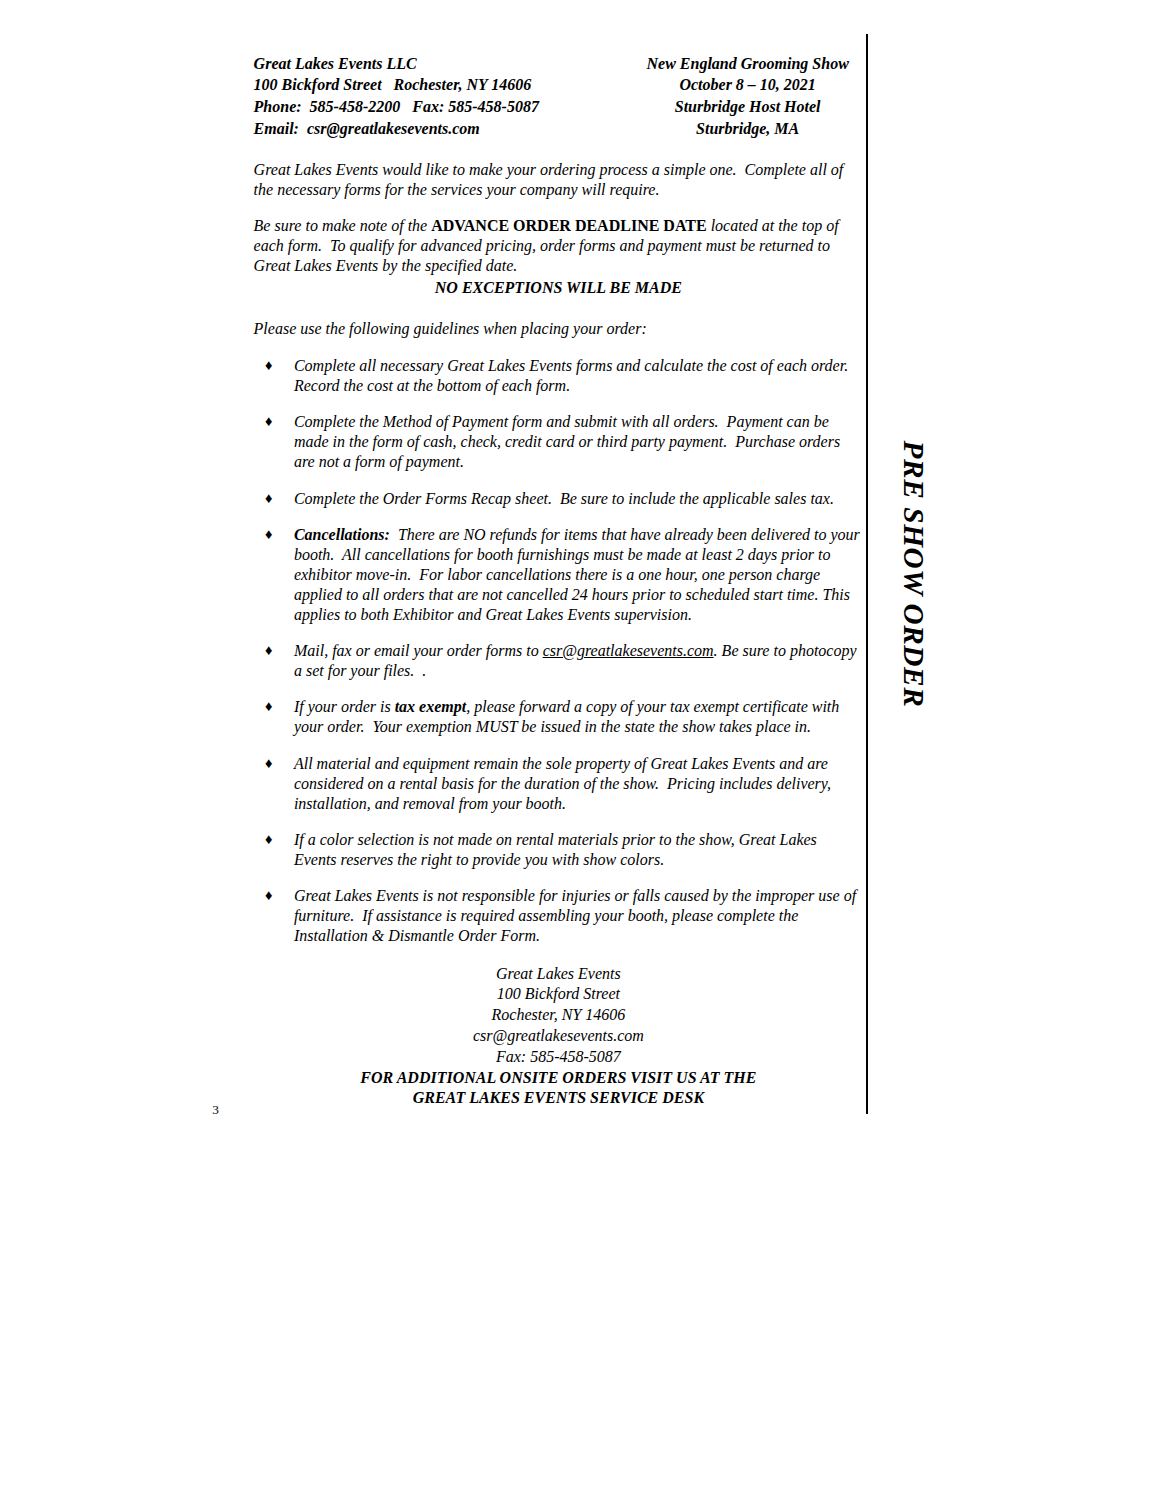PRE SHOW ORDER
Great Lakes Events LLC
100 Bickford Street Rochester, NY 14606
Phone: 585-458-2200 Fax: 585-458-5087
Email: csr@greatlakesevents.com
New England Grooming Show
October 8 – 10, 2021
Sturbridge Host Hotel
Sturbridge, MA
Great Lakes Events would like to make your ordering process a simple one. Complete all of the necessary forms for the services your company will require.
Be sure to make note of the ADVANCE ORDER DEADLINE DATE located at the top of each form. To qualify for advanced pricing, order forms and payment must be returned to Great Lakes Events by the specified date.
NO EXCEPTIONS WILL BE MADE
Please use the following guidelines when placing your order:
Complete all necessary Great Lakes Events forms and calculate the cost of each order. Record the cost at the bottom of each form.
Complete the Method of Payment form and submit with all orders. Payment can be made in the form of cash, check, credit card or third party payment. Purchase orders are not a form of payment.
Complete the Order Forms Recap sheet. Be sure to include the applicable sales tax.
Cancellations: There are NO refunds for items that have already been delivered to your booth. All cancellations for booth furnishings must be made at least 2 days prior to exhibitor move-in. For labor cancellations there is a one hour, one person charge applied to all orders that are not cancelled 24 hours prior to scheduled start time. This applies to both Exhibitor and Great Lakes Events supervision.
Mail, fax or email your order forms to csr@greatlakesevents.com. Be sure to photocopy a set for your files. .
If your order is tax exempt, please forward a copy of your tax exempt certificate with your order. Your exemption MUST be issued in the state the show takes place in.
All material and equipment remain the sole property of Great Lakes Events and are considered on a rental basis for the duration of the show. Pricing includes delivery, installation, and removal from your booth.
If a color selection is not made on rental materials prior to the show, Great Lakes Events reserves the right to provide you with show colors.
Great Lakes Events is not responsible for injuries or falls caused by the improper use of furniture. If assistance is required assembling your booth, please complete the Installation & Dismantle Order Form.
Great Lakes Events
100 Bickford Street
Rochester, NY 14606
csr@greatlakesevents.com
Fax: 585-458-5087
FOR ADDITIONAL ONSITE ORDERS VISIT US AT THE
GREAT LAKES EVENTS SERVICE DESK
3